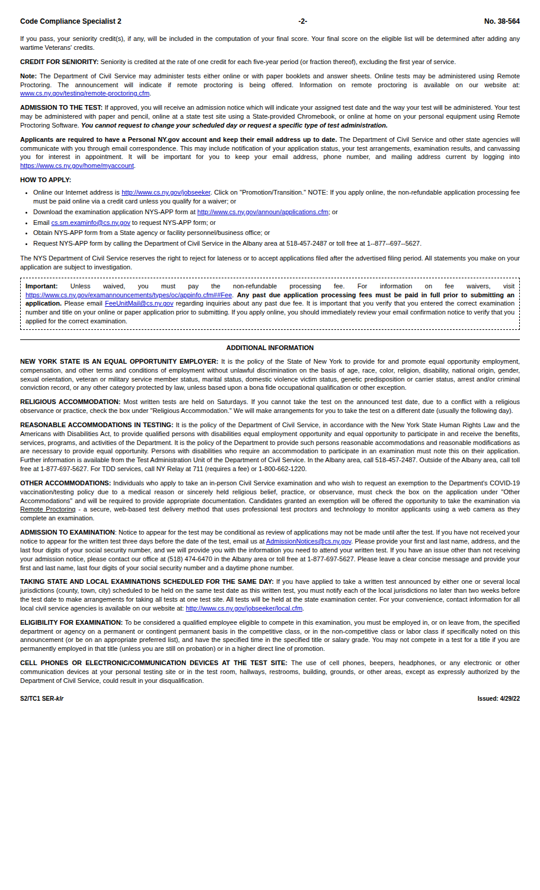Code Compliance Specialist 2
-2-
No. 38-564
If you pass, your seniority credit(s), if any, will be included in the computation of your final score. Your final score on the eligible list will be determined after adding any wartime Veterans' credits.
CREDIT FOR SENIORITY: Seniority is credited at the rate of one credit for each five-year period (or fraction thereof), excluding the first year of service.
Note: The Department of Civil Service may administer tests either online or with paper booklets and answer sheets. Online tests may be administered using Remote Proctoring. The announcement will indicate if remote proctoring is being offered. Information on remote proctoring is available on our website at: www.cs.ny.gov/testing/remote-proctoring.cfm.
ADMISSION TO THE TEST: If approved, you will receive an admission notice which will indicate your assigned test date and the way your test will be administered. Your test may be administered with paper and pencil, online at a state test site using a State-provided Chromebook, or online at home on your personal equipment using Remote Proctoring Software. You cannot request to change your scheduled day or request a specific type of test administration.
Applicants are required to have a Personal NY.gov account and keep their email address up to date. The Department of Civil Service and other state agencies will communicate with you through email correspondence. This may include notification of your application status, your test arrangements, examination results, and canvassing you for interest in appointment. It will be important for you to keep your email address, phone number, and mailing address current by logging into https://www.cs.ny.gov/home/myaccount.
HOW TO APPLY:
Online our Internet address is http://www.cs.ny.gov/jobseeker. Click on "Promotion/Transition." NOTE: If you apply online, the non-refundable application processing fee must be paid online via a credit card unless you qualify for a waiver; or
Download the examination application NYS-APP form at http://www.cs.ny.gov/announ/applications.cfm; or
Email cs.sm.examinfo@cs.ny.gov to request NYS-APP form; or
Obtain NYS-APP form from a State agency or facility personnel/business office; or
Request NYS-APP form by calling the Department of Civil Service in the Albany area at 518-457-2487 or toll free at 1--877--697--5627.
The NYS Department of Civil Service reserves the right to reject for lateness or to accept applications filed after the advertised filing period. All statements you make on your application are subject to investigation.
Important: Unless waived, you must pay the non-refundable processing fee. For information on fee waivers, visit https://www.cs.ny.gov/examannouncements/types/oc/appinfo.cfm##Fee. Any past due application processing fees must be paid in full prior to submitting an application. Please email FeeUnitMail@cs.ny.gov regarding inquiries about any past due fee. It is important that you verify that you entered the correct examination number and title on your online or paper application prior to submitting. If you apply online, you should immediately review your email confirmation notice to verify that you applied for the correct examination.
ADDITIONAL INFORMATION
NEW YORK STATE IS AN EQUAL OPPORTUNITY EMPLOYER: It is the policy of the State of New York to provide for and promote equal opportunity employment, compensation, and other terms and conditions of employment without unlawful discrimination on the basis of age, race, color, religion, disability, national origin, gender, sexual orientation, veteran or military service member status, marital status, domestic violence victim status, genetic predisposition or carrier status, arrest and/or criminal conviction record, or any other category protected by law, unless based upon a bona fide occupational qualification or other exception.
RELIGIOUS ACCOMMODATION: Most written tests are held on Saturdays. If you cannot take the test on the announced test date, due to a conflict with a religious observance or practice, check the box under "Religious Accommodation." We will make arrangements for you to take the test on a different date (usually the following day).
REASONABLE ACCOMMODATIONS IN TESTING: It is the policy of the Department of Civil Service, in accordance with the New York State Human Rights Law and the Americans with Disabilities Act, to provide qualified persons with disabilities equal employment opportunity and equal opportunity to participate in and receive the benefits, services, programs, and activities of the Department. It is the policy of the Department to provide such persons reasonable accommodations and reasonable modifications as are necessary to provide equal opportunity. Persons with disabilities who require an accommodation to participate in an examination must note this on their application. Further information is available from the Test Administration Unit of the Department of Civil Service. In the Albany area, call 518-457-2487. Outside of the Albany area, call toll free at 1-877-697-5627. For TDD services, call NY Relay at 711 (requires a fee) or 1-800-662-1220.
OTHER ACCOMMODATIONS: Individuals who apply to take an in-person Civil Service examination and who wish to request an exemption to the Department's COVID-19 vaccination/testing policy due to a medical reason or sincerely held religious belief, practice, or observance, must check the box on the application under "Other Accommodations" and will be required to provide appropriate documentation. Candidates granted an exemption will be offered the opportunity to take the examination via Remote Proctoring - a secure, web-based test delivery method that uses professional test proctors and technology to monitor applicants using a web camera as they complete an examination.
ADMISSION TO EXAMINATION: Notice to appear for the test may be conditional as review of applications may not be made until after the test. If you have not received your notice to appear for the written test three days before the date of the test, email us at AdmissionNotices@cs.ny.gov. Please provide your first and last name, address, and the last four digits of your social security number, and we will provide you with the information you need to attend your written test. If you have an issue other than not receiving your admission notice, please contact our office at (518) 474-6470 in the Albany area or toll free at 1-877-697-5627. Please leave a clear concise message and provide your first and last name, last four digits of your social security number and a daytime phone number.
TAKING STATE AND LOCAL EXAMINATIONS SCHEDULED FOR THE SAME DAY: If you have applied to take a written test announced by either one or several local jurisdictions (county, town, city) scheduled to be held on the same test date as this written test, you must notify each of the local jurisdictions no later than two weeks before the test date to make arrangements for taking all tests at one test site. All tests will be held at the state examination center. For your convenience, contact information for all local civil service agencies is available on our website at: http://www.cs.ny.gov/jobseeker/local.cfm.
ELIGIBILITY FOR EXAMINATION: To be considered a qualified employee eligible to compete in this examination, you must be employed in, or on leave from, the specified department or agency on a permanent or contingent permanent basis in the competitive class, or in the non-competitive class or labor class if specifically noted on this announcement (or be on an appropriate preferred list), and have the specified time in the specified title or salary grade. You may not compete in a test for a title if you are permanently employed in that title (unless you are still on probation) or in a higher direct line of promotion.
CELL PHONES OR ELECTRONIC/COMMUNICATION DEVICES AT THE TEST SITE: The use of cell phones, beepers, headphones, or any electronic or other communication devices at your personal testing site or in the test room, hallways, restrooms, building, grounds, or other areas, except as expressly authorized by the Department of Civil Service, could result in your disqualification.
S2/TC1 SER-klr
Issued: 4/29/22